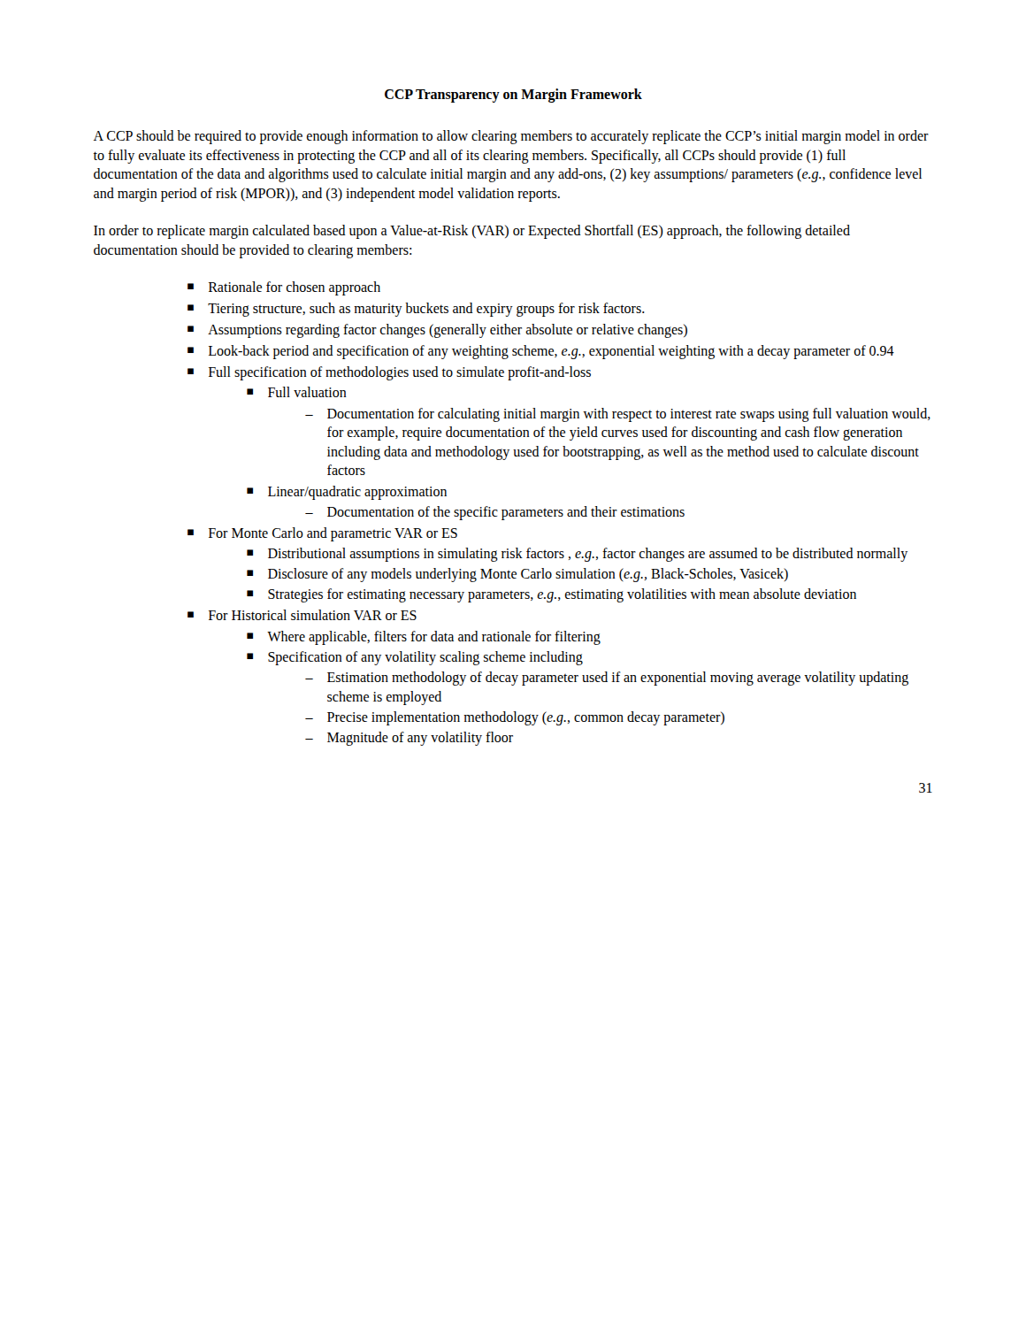CCP Transparency on Margin Framework
A CCP should be required to provide enough information to allow clearing members to accurately replicate the CCP’s initial margin model in order to fully evaluate its effectiveness in protecting the CCP and all of its clearing members. Specifically, all CCPs should provide (1) full documentation of the data and algorithms used to calculate initial margin and any add-ons, (2) key assumptions/ parameters (e.g., confidence level and margin period of risk (MPOR)), and (3) independent model validation reports.
In order to replicate margin calculated based upon a Value-at-Risk (VAR) or Expected Shortfall (ES) approach, the following detailed documentation should be provided to clearing members:
Rationale for chosen approach
Tiering structure, such as maturity buckets and expiry groups for risk factors.
Assumptions regarding factor changes (generally either absolute or relative changes)
Look-back period and specification of any weighting scheme, e.g., exponential weighting with a decay parameter of 0.94
Full specification of methodologies used to simulate profit-and-loss
Full valuation
Documentation for calculating initial margin with respect to interest rate swaps using full valuation would, for example, require documentation of the yield curves used for discounting and cash flow generation including data and methodology used for bootstrapping, as well as the method used to calculate discount factors
Linear/quadratic approximation
Documentation of the specific parameters and their estimations
For Monte Carlo and parametric VAR or ES
Distributional assumptions in simulating risk factors , e.g., factor changes are assumed to be distributed normally
Disclosure of any models underlying Monte Carlo simulation (e.g., Black-Scholes, Vasicek)
Strategies for estimating necessary parameters, e.g., estimating volatilities with mean absolute deviation
For Historical simulation VAR or ES
Where applicable, filters for data and rationale for filtering
Specification of any volatility scaling scheme including
Estimation methodology of decay parameter used if an exponential moving average volatility updating scheme is employed
Precise implementation methodology (e.g., common decay parameter)
Magnitude of any volatility floor
31